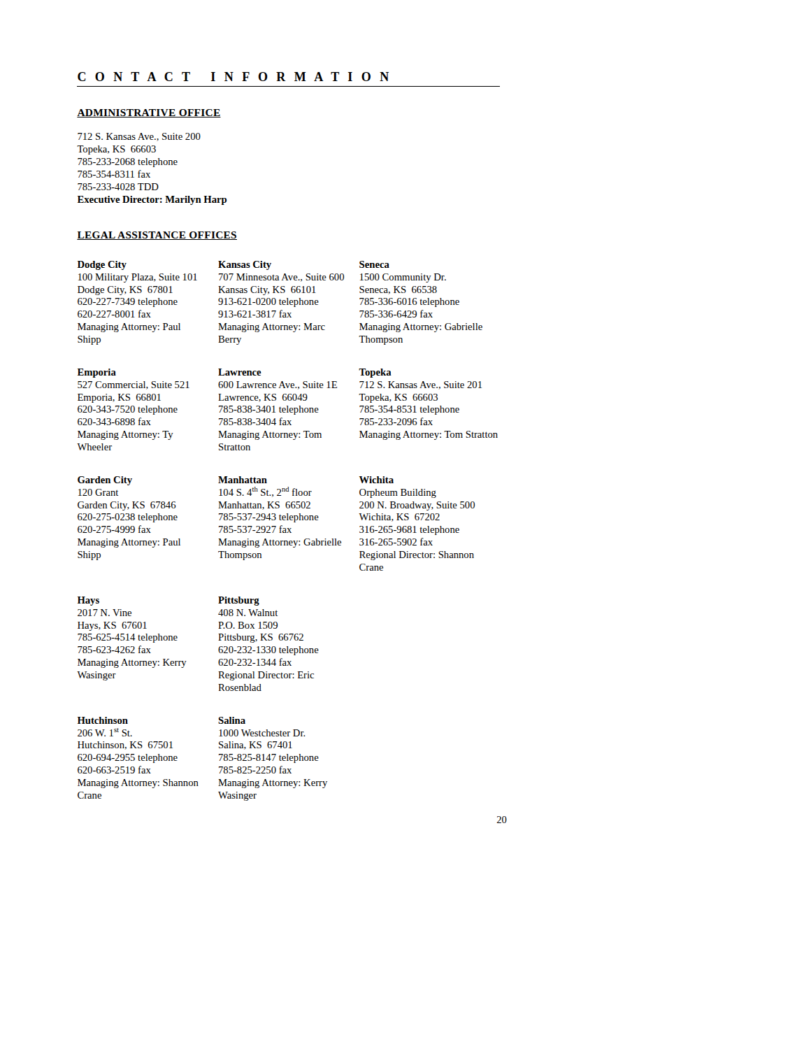C O N T A C T I N F O R M A T I O N
ADMINISTRATIVE OFFICE
712 S. Kansas Ave., Suite 200
Topeka, KS 66603
785-233-2068 telephone
785-354-8311 fax
785-233-4028 TDD
Executive Director: Marilyn Harp
LEGAL ASSISTANCE OFFICES
| Dodge City 100 Military Plaza, Suite 101 Dodge City, KS 67801 620-227-7349 telephone 620-227-8001 fax Managing Attorney: Paul Shipp | Kansas City 707 Minnesota Ave., Suite 600 Kansas City, KS 66101 913-621-0200 telephone 913-621-3817 fax Managing Attorney: Marc Berry | Seneca 1500 Community Dr. Seneca, KS 66538 785-336-6016 telephone 785-336-6429 fax Managing Attorney: Gabrielle Thompson |
| Emporia 527 Commercial, Suite 521 Emporia, KS 66801 620-343-7520 telephone 620-343-6898 fax Managing Attorney: Ty Wheeler | Lawrence 600 Lawrence Ave., Suite 1E Lawrence, KS 66049 785-838-3401 telephone 785-838-3404 fax Managing Attorney: Tom Stratton | Topeka 712 S. Kansas Ave., Suite 201 Topeka, KS 66603 785-354-8531 telephone 785-233-2096 fax Managing Attorney: Tom Stratton |
| Garden City 120 Grant Garden City, KS 67846 620-275-0238 telephone 620-275-4999 fax Managing Attorney: Paul Shipp | Manhattan 104 S. 4 th St., 2 nd floor Manhattan, KS 66502 785-537-2943 telephone 785-537-2927 fax Managing Attorney: Gabrielle Thompson | Wichita Orpheum Building 200 N. Broadway, Suite 500 Wichita, KS 67202 316-265-9681 telephone 316-265-5902 fax Regional Director: Shannon Crane |
| Hays 2017 N. Vine Hays, KS 67601 785-625-4514 telephone 785-623-4262 fax Managing Attorney: Kerry Wasinger | Pittsburg 408 N. Walnut P.O. Box 1509 Pittsburg, KS 66762 620-232-1330 telephone 620-232-1344 fax Regional Director: Eric Rosenblad | |
| Hutchinson 206 W. 1 st St. Hutchinson, KS 67501 620-694-2955 telephone 620-663-2519 fax Managing Attorney: Shannon Crane | Salina 1000 Westchester Dr. Salina, KS 67401 785-825-8147 telephone 785-825-2250 fax Managing Attorney: Kerry Wasinger | |
20